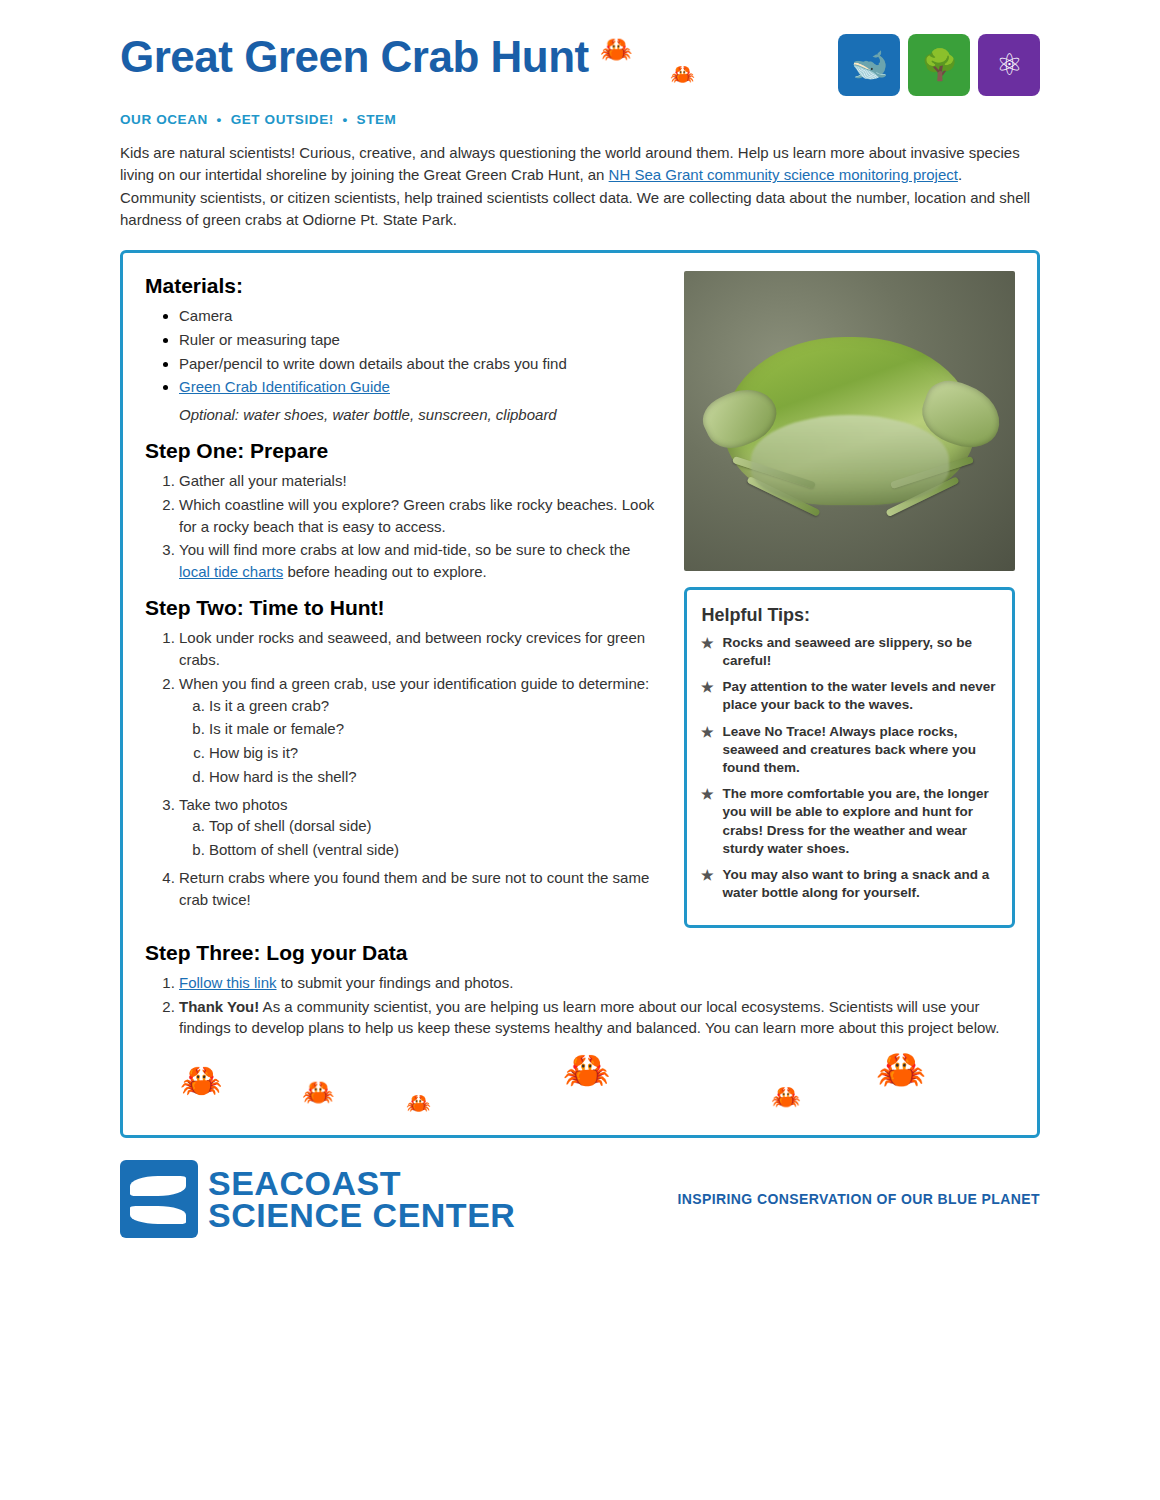Great Green Crab Hunt 🦀 🦀
🐋
🌳
⚛
OUR OCEAN • GET OUTSIDE! • STEM
Kids are natural scientists! Curious, creative, and always questioning the world around them. Help us learn more about invasive species living on our intertidal shoreline by joining the Great Green Crab Hunt, an NH Sea Grant community science monitoring project. Community scientists, or citizen scientists, help trained scientists collect data. We are collecting data about the number, location and shell hardness of green crabs at Odiorne Pt. State Park.
Materials:
Camera
Ruler or measuring tape
Paper/pencil to write down details about the crabs you find
Green Crab Identification Guide
Optional: water shoes, water bottle, sunscreen, clipboard
Step One: Prepare
Gather all your materials!
Which coastline will you explore? Green crabs like rocky beaches. Look for a rocky beach that is easy to access.
You will find more crabs at low and mid-tide, so be sure to check the local tide charts before heading out to explore.
Step Two: Time to Hunt!
Look under rocks and seaweed, and between rocky crevices for green crabs.
When you find a green crab, use your identification guide to determine:
Is it a green crab?
Is it male or female?
How big is it?
How hard is the shell?
Take two photos
Top of shell (dorsal side)
Bottom of shell (ventral side)
Return crabs where you found them and be sure not to count the same crab twice!
Helpful Tips:
★Rocks and seaweed are slippery, so be careful!
★Pay attention to the water levels and never place your back to the waves.
★Leave No Trace! Always place rocks, seaweed and creatures back where you found them.
★The more comfortable you are, the longer you will be able to explore and hunt for crabs! Dress for the weather and wear sturdy water shoes.
★You may also want to bring a snack and a water bottle along for yourself.
Step Three: Log your Data
Follow this link to submit your findings and photos.
Thank You! As a community scientist, you are helping us learn more about our local ecosystems. Scientists will use your findings to develop plans to help us keep these systems healthy and balanced. You can learn more about this project below.
🦀 🦀 🦀 🦀 🦀 🦀
SEACOAST
SCIENCE CENTER
INSPIRING CONSERVATION OF OUR BLUE PLANET